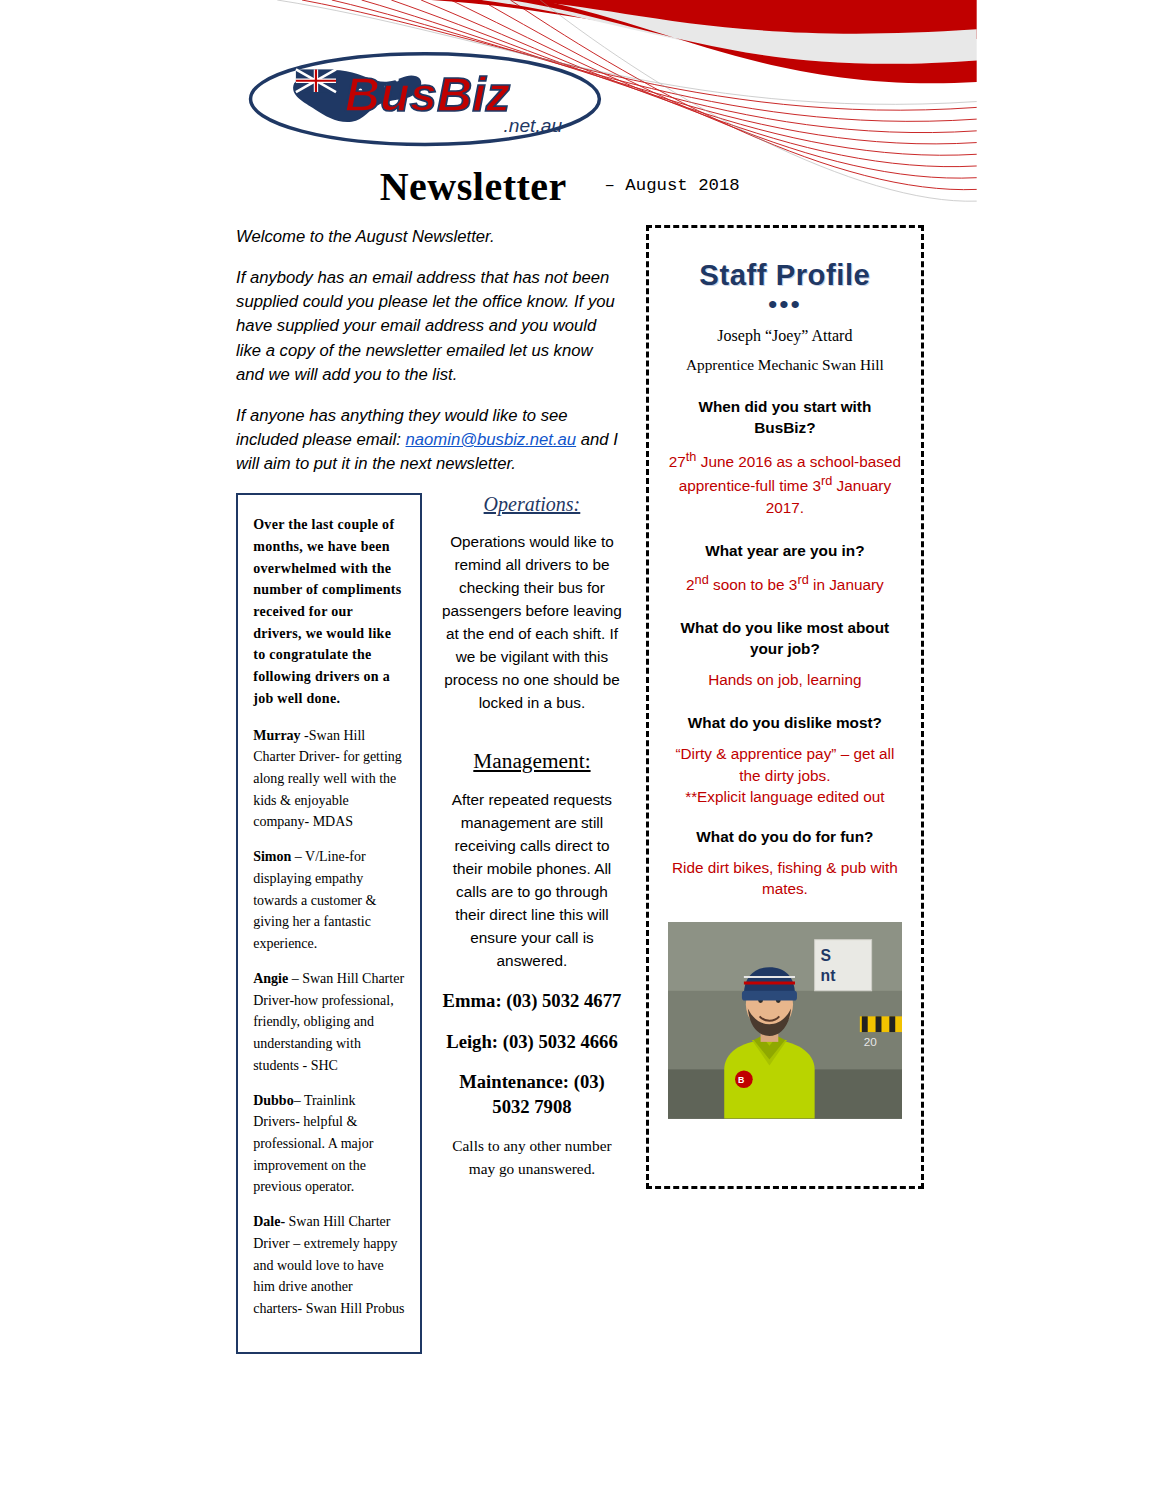BusBiz .net.au
Newsletter
– August 2018
Welcome to the August Newsletter.
If anybody has an email address that has not been supplied could you please let the office know. If you have supplied your email address and you would like a copy of the newsletter emailed let us know and we will add you to the list.
If anyone has anything they would like to see included please email: naomin@busbiz.net.au and I will aim to put it in the next newsletter.
Over the last couple of months, we have been overwhelmed with the number of compliments received for our drivers, we would like to congratulate the following drivers on a job well done.
Murray -Swan Hill Charter Driver- for getting along really well with the kids & enjoyable company- MDAS
Simon – V/Line-for displaying empathy towards a customer & giving her a fantastic experience.
Angie – Swan Hill Charter Driver-how professional, friendly, obliging and understanding with students - SHC
Dubbo– Trainlink Drivers- helpful & professional. A major improvement on the previous operator.
Dale- Swan Hill Charter Driver – extremely happy and would love to have him drive another charters- Swan Hill Probus
Operations:
Operations would like to remind all drivers to be checking their bus for passengers before leaving at the end of each shift. If we be vigilant with this process no one should be locked in a bus.
Management:
After repeated requests management are still receiving calls direct to their mobile phones. All calls are to go through their direct line this will ensure your call is answered.
Emma: (03) 5032 4677
Leigh: (03) 5032 4666
Maintenance: (03) 5032 7908
Calls to any other number may go unanswered.
Staff Profile
•••
Joseph “Joey” Attard
Apprentice Mechanic Swan Hill
When did you start with BusBiz?
27th June 2016 as a school-based apprentice-full time 3rd January 2017.
What year are you in?
2nd soon to be 3rd in January
What do you like most about your job?
Hands on job, learning
What do you dislike most?
“Dirty & apprentice pay” – get all the dirty jobs.
**Explicit language edited out
What do you do for fun?
Ride dirt bikes, fishing & pub with mates.
S nt 20 B